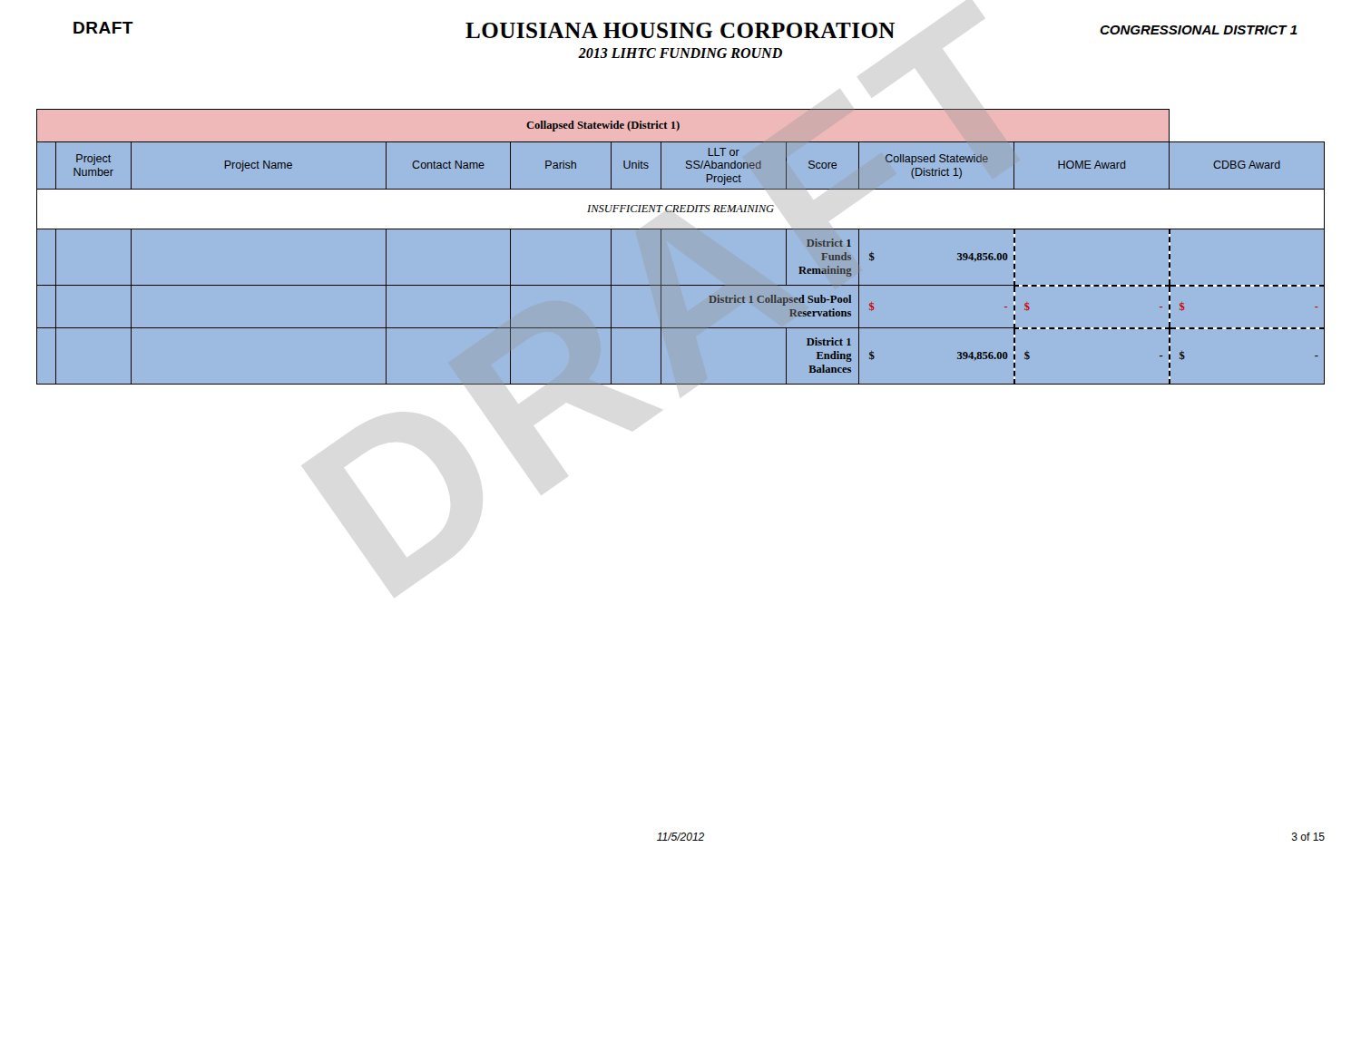DRAFT
DRAFT
CONGRESSIONAL DISTRICT 1
LOUISIANA HOUSING CORPORATION
2013 LIHTC FUNDING ROUND
| Collapsed Statewide (District 1) |
| | Project Number | Project Name | Contact Name | Parish | Units | LLT or SS/Abandoned Project | Score | Collapsed Statewide (District 1) | HOME Award | CDBG Award |
| INSUFFICIENT CREDITS REMAINING |
| | | | | | | | District 1 Funds Remaining | $ 394,856.00 | | |
| | | | | | | District 1 Collapsed Sub-Pool Reservations | $ - | $ - | $ - |
| | | | | | | | District 1 Ending Balances | $ 394,856.00 | $ - | $ - |
11/5/2012
3 of 15